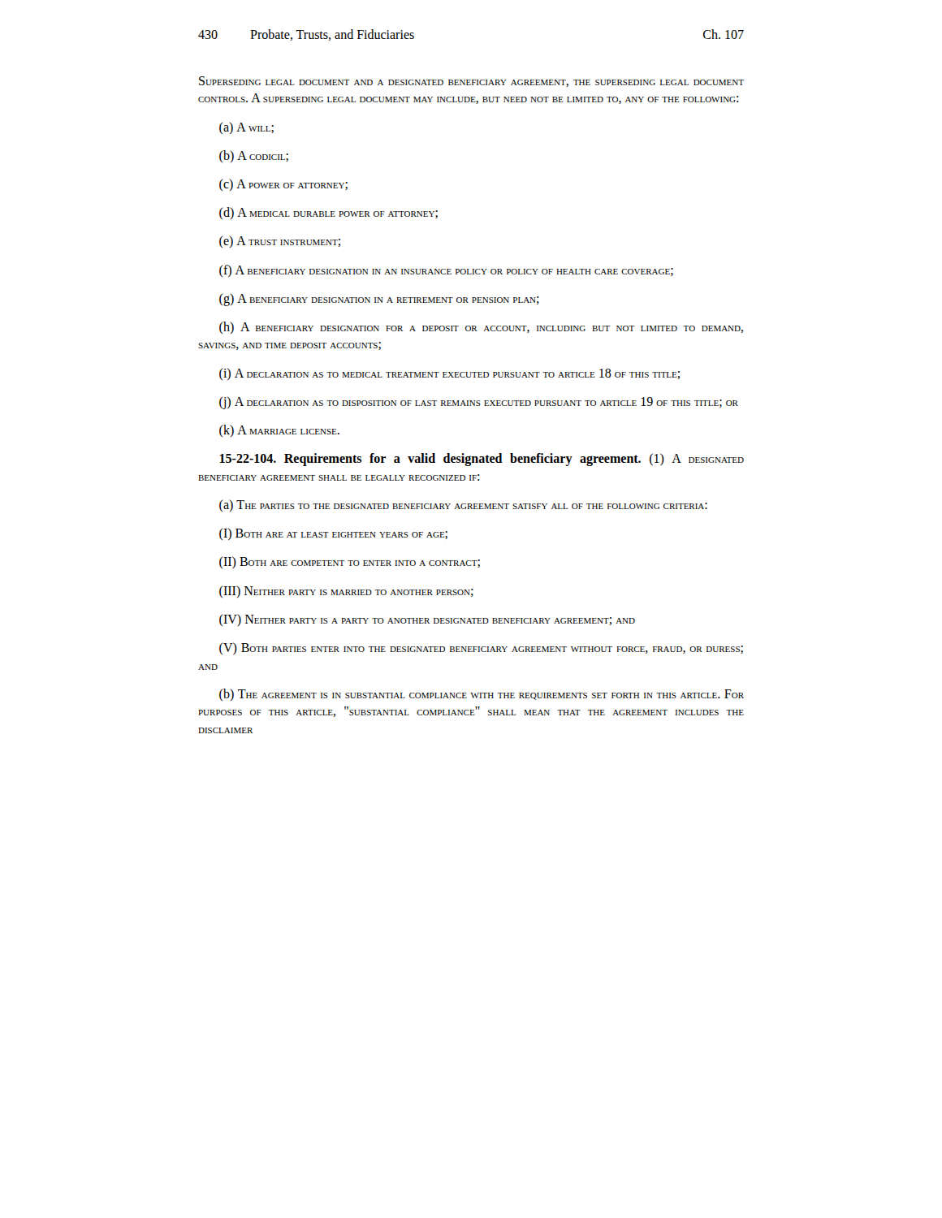430 Probate, Trusts, and Fiduciaries Ch. 107
Superseding legal document and a designated beneficiary agreement, the superseding legal document controls. A superseding legal document may include, but need not be limited to, any of the following:
(a) A will;
(b) A codicil;
(c) A power of attorney;
(d) A medical durable power of attorney;
(e) A trust instrument;
(f) A beneficiary designation in an insurance policy or policy of health care coverage;
(g) A beneficiary designation in a retirement or pension plan;
(h) A beneficiary designation for a deposit or account, including but not limited to demand, savings, and time deposit accounts;
(i) A declaration as to medical treatment executed pursuant to article 18 of this title;
(j) A declaration as to disposition of last remains executed pursuant to article 19 of this title; or
(k) A marriage license.
15-22-104. Requirements for a valid designated beneficiary agreement. (1) A designated beneficiary agreement shall be legally recognized if:
(a) The parties to the designated beneficiary agreement satisfy all of the following criteria:
(I) Both are at least eighteen years of age;
(II) Both are competent to enter into a contract;
(III) Neither party is married to another person;
(IV) Neither party is a party to another designated beneficiary agreement; and
(V) Both parties enter into the designated beneficiary agreement without force, fraud, or duress; and
(b) The agreement is in substantial compliance with the requirements set forth in this article. For purposes of this article, "substantial compliance" shall mean that the agreement includes the disclaimer